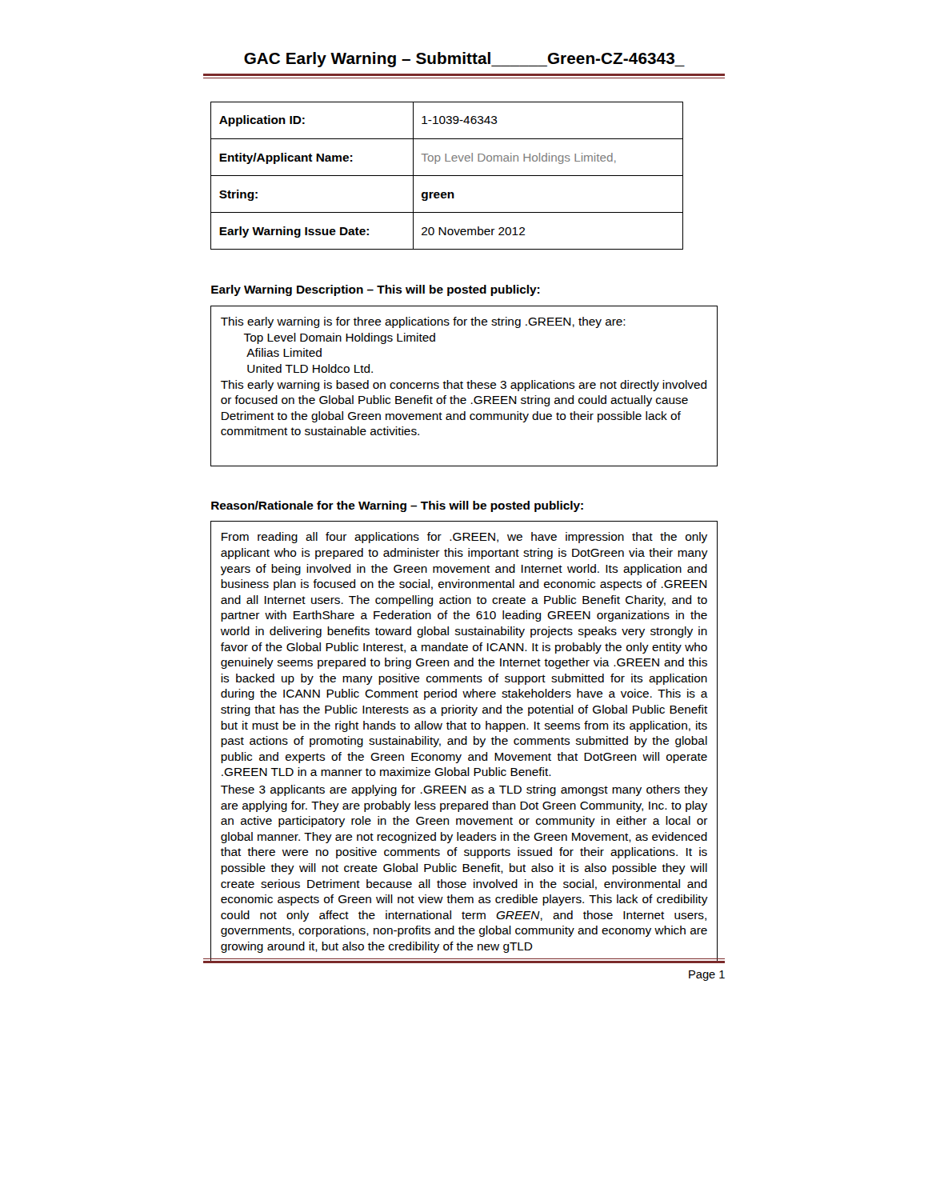GAC Early Warning – Submittal______Green-CZ-46343_
| Application ID: | 1-1039-46343 |
| Entity/Applicant Name: | Top Level Domain Holdings Limited, |
| String: | green |
| Early Warning Issue Date: | 20 November 2012 |
Early Warning Description – This will be posted publicly:
This early warning is for three applications for the string .GREEN, they are:
Top Level Domain Holdings Limited
Afilias Limited
United TLD Holdco Ltd.
This early warning is based on concerns that these 3 applications are not directly involved or focused on the Global Public Benefit of the .GREEN string and could actually cause Detriment to the global Green movement and community due to their possible lack of commitment to sustainable activities.
Reason/Rationale for the Warning – This will be posted publicly:
From reading all four applications for .GREEN, we have impression that the only applicant who is prepared to administer this important string is DotGreen via their many years of being involved in the Green movement and Internet world. Its application and business plan is focused on the social, environmental and economic aspects of .GREEN and all Internet users. The compelling action to create a Public Benefit Charity, and to partner with EarthShare a Federation of the 610 leading GREEN organizations in the world in delivering benefits toward global sustainability projects speaks very strongly in favor of the Global Public Interest, a mandate of ICANN. It is probably the only entity who genuinely seems prepared to bring Green and the Internet together via .GREEN and this is backed up by the many positive comments of support submitted for its application during the ICANN Public Comment period where stakeholders have a voice. This is a string that has the Public Interests as a priority and the potential of Global Public Benefit but it must be in the right hands to allow that to happen. It seems from its application, its past actions of promoting sustainability, and by the comments submitted by the global public and experts of the Green Economy and Movement that DotGreen will operate .GREEN TLD in a manner to maximize Global Public Benefit.
These 3 applicants are applying for .GREEN as a TLD string amongst many others they are applying for. They are probably less prepared than Dot Green Community, Inc. to play an active participatory role in the Green movement or community in either a local or global manner. They are not recognized by leaders in the Green Movement, as evidenced that there were no positive comments of supports issued for their applications. It is possible they will not create Global Public Benefit, but also it is also possible they will create serious Detriment because all those involved in the social, environmental and economic aspects of Green will not view them as credible players. This lack of credibility could not only affect the international term GREEN, and those Internet users, governments, corporations, non-profits and the global community and economy which are growing around it, but also the credibility of the new gTLD
Page 1